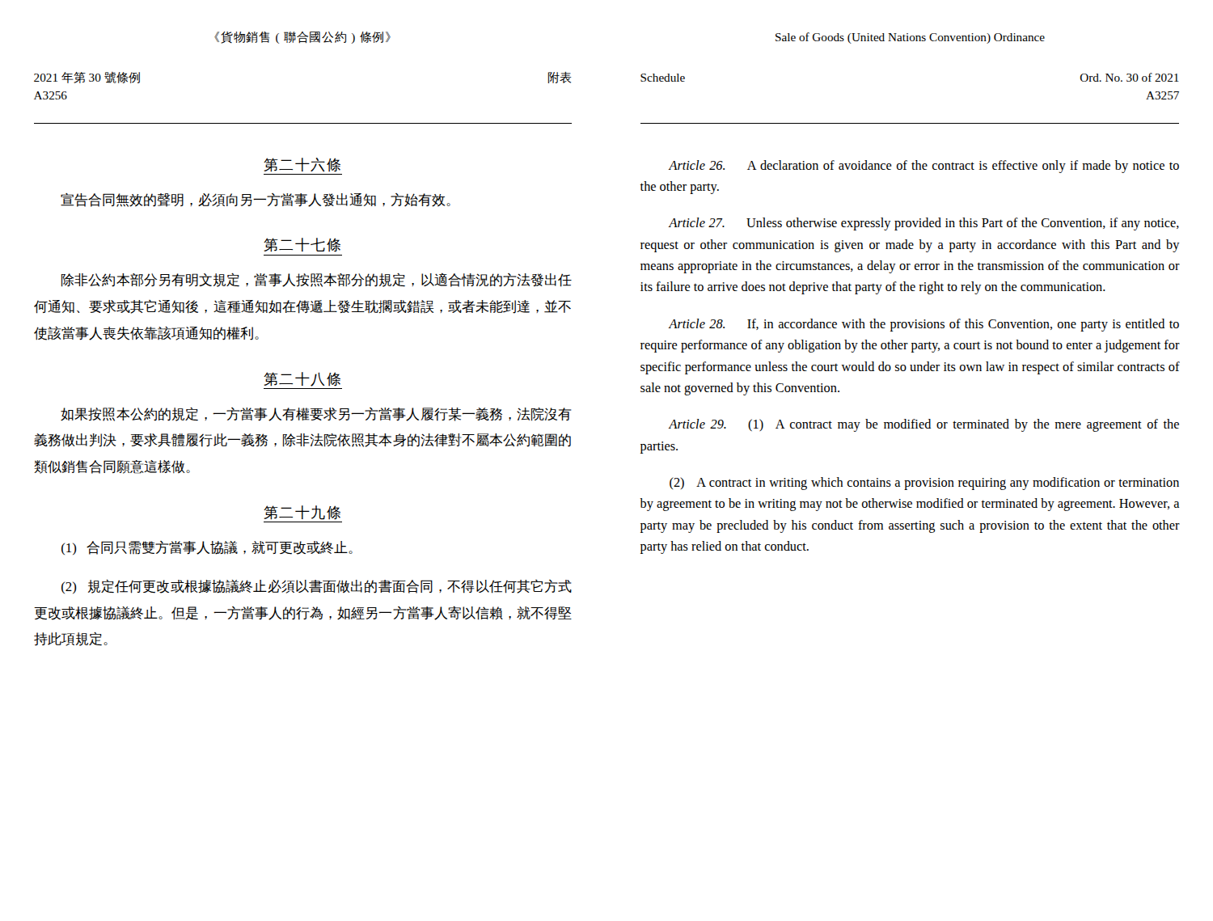《貨物銷售 ( 聯合國公約 ) 條例》
2021 年第 30 號條例
A3256
附表
第二十六條
宣告合同無效的聲明，必須向另一方當事人發出通知，方始有效。
第二十七條
除非公約本部分另有明文規定，當事人按照本部分的規定，以適合情況的方法發出任何通知、要求或其它通知後，這種通知如在傳遞上發生耽擱或錯誤，或者未能到達，並不使該當事人喪失依靠該項通知的權利。
第二十八條
如果按照本公約的規定，一方當事人有權要求另一方當事人履行某一義務，法院沒有義務做出判決，要求具體履行此一義務，除非法院依照其本身的法律對不屬本公約範圍的類似銷售合同願意這樣做。
第二十九條
(1) 合同只需雙方當事人協議，就可更改或終止。
(2) 規定任何更改或根據協議終止必須以書面做出的書面合同，不得以任何其它方式更改或根據協議終止。但是，一方當事人的行為，如經另一方當事人寄以信賴，就不得堅持此項規定。
Sale of Goods (United Nations Convention) Ordinance
Schedule
Ord. No. 30 of 2021
A3257
Article 26. A declaration of avoidance of the contract is effective only if made by notice to the other party.
Article 27. Unless otherwise expressly provided in this Part of the Convention, if any notice, request or other communication is given or made by a party in accordance with this Part and by means appropriate in the circumstances, a delay or error in the transmission of the communication or its failure to arrive does not deprive that party of the right to rely on the communication.
Article 28. If, in accordance with the provisions of this Convention, one party is entitled to require performance of any obligation by the other party, a court is not bound to enter a judgement for specific performance unless the court would do so under its own law in respect of similar contracts of sale not governed by this Convention.
Article 29. (1) A contract may be modified or terminated by the mere agreement of the parties.
(2) A contract in writing which contains a provision requiring any modification or termination by agreement to be in writing may not be otherwise modified or terminated by agreement. However, a party may be precluded by his conduct from asserting such a provision to the extent that the other party has relied on that conduct.